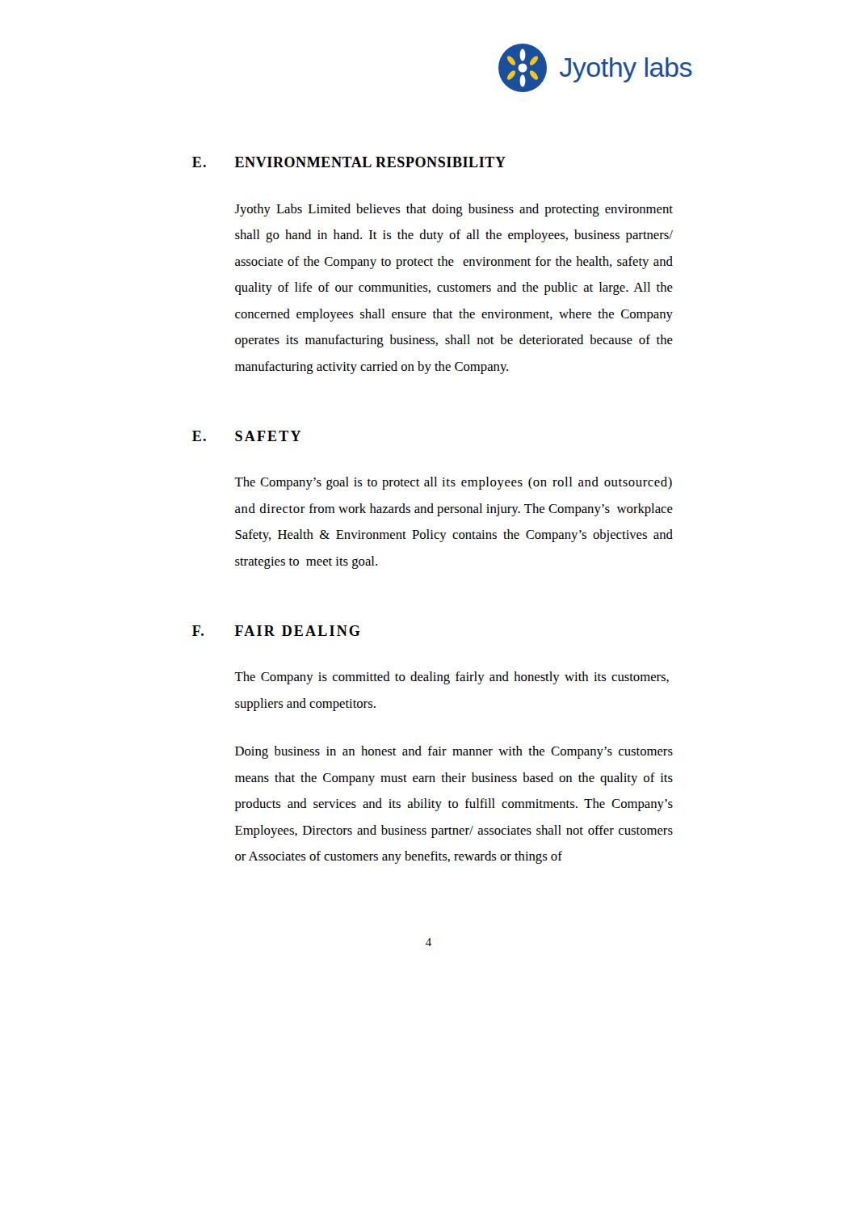Jyothy labs
E. ENVIRONMENTAL RESPONSIBILITY
Jyothy Labs Limited believes that doing business and protecting environment shall go hand in hand. It is the duty of all the employees, business partners/ associate of the Company to protect the environment for the health, safety and quality of life of our communities, customers and the public at large. All the concerned employees shall ensure that the environment, where the Company operates its manufacturing business, shall not be deteriorated because of the manufacturing activity carried on by the Company.
E. SAFETY
The Company’s goal is to protect all its employees (on roll and outsourced) and director from work hazards and personal injury. The Company’s workplace Safety, Health & Environment Policy contains the Company’s objectives and strategies to meet its goal.
F. FAIR DEALING
The Company is committed to dealing fairly and honestly with its customers, suppliers and competitors.
Doing business in an honest and fair manner with the Company’s customers means that the Company must earn their business based on the quality of its products and services and its ability to fulfill commitments. The Company’s Employees, Directors and business partner/ associates shall not offer customers or Associates of customers any benefits, rewards or things of
4